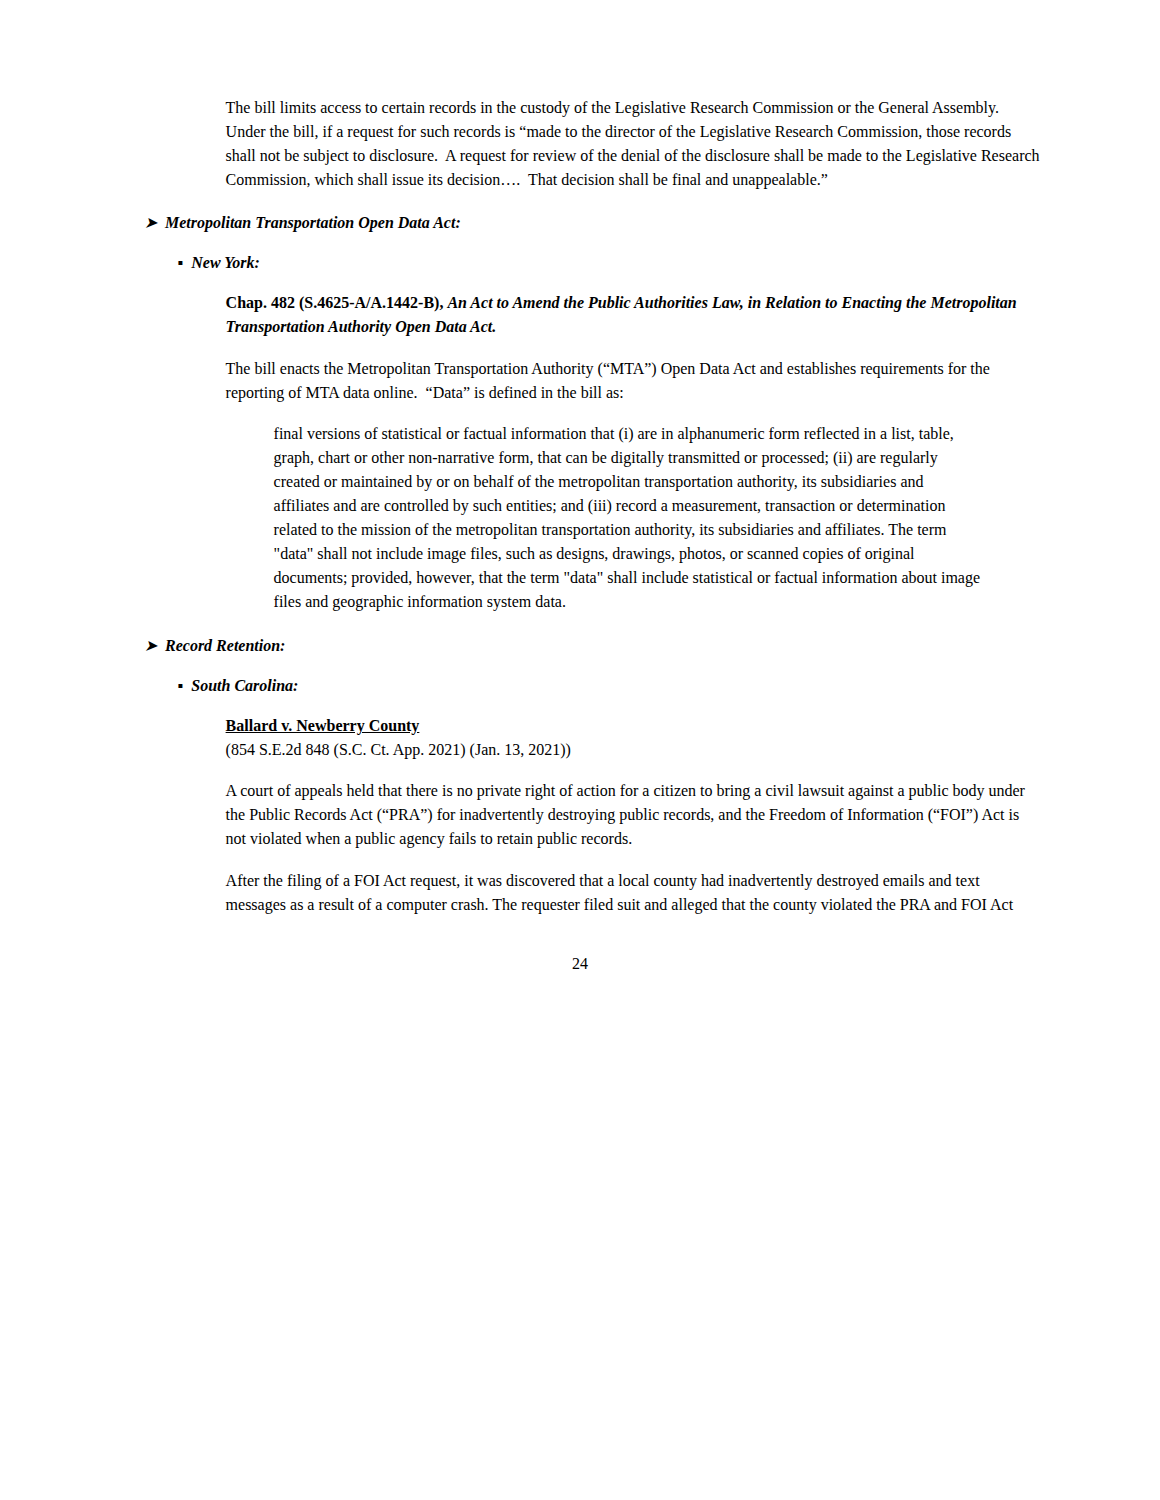The bill limits access to certain records in the custody of the Legislative Research Commission or the General Assembly. Under the bill, if a request for such records is “made to the director of the Legislative Research Commission, those records shall not be subject to disclosure. A request for review of the denial of the disclosure shall be made to the Legislative Research Commission, which shall issue its decision…. That decision shall be final and unappealable.”
➤ Metropolitan Transportation Open Data Act:
▪ New York:
Chap. 482 (S.4625-A/A.1442-B), An Act to Amend the Public Authorities Law, in Relation to Enacting the Metropolitan Transportation Authority Open Data Act.
The bill enacts the Metropolitan Transportation Authority (“MTA”) Open Data Act and establishes requirements for the reporting of MTA data online. “Data” is defined in the bill as:
final versions of statistical or factual information that (i) are in alphanumeric form reflected in a list, table, graph, chart or other non-narrative form, that can be digitally transmitted or processed; (ii) are regularly created or maintained by or on behalf of the metropolitan transportation authority, its subsidiaries and affiliates and are controlled by such entities; and (iii) record a measurement, transaction or determination related to the mission of the metropolitan transportation authority, its subsidiaries and affiliates. The term "data" shall not include image files, such as designs, drawings, photos, or scanned copies of original documents; provided, however, that the term "data" shall include statistical or factual information about image files and geographic information system data.
➤ Record Retention:
▪ South Carolina:
Ballard v. Newberry County
(854 S.E.2d 848 (S.C. Ct. App. 2021) (Jan. 13, 2021))
A court of appeals held that there is no private right of action for a citizen to bring a civil lawsuit against a public body under the Public Records Act (“PRA”) for inadvertently destroying public records, and the Freedom of Information (“FOI”) Act is not violated when a public agency fails to retain public records.
After the filing of a FOI Act request, it was discovered that a local county had inadvertently destroyed emails and text messages as a result of a computer crash. The requester filed suit and alleged that the county violated the PRA and FOI Act
24